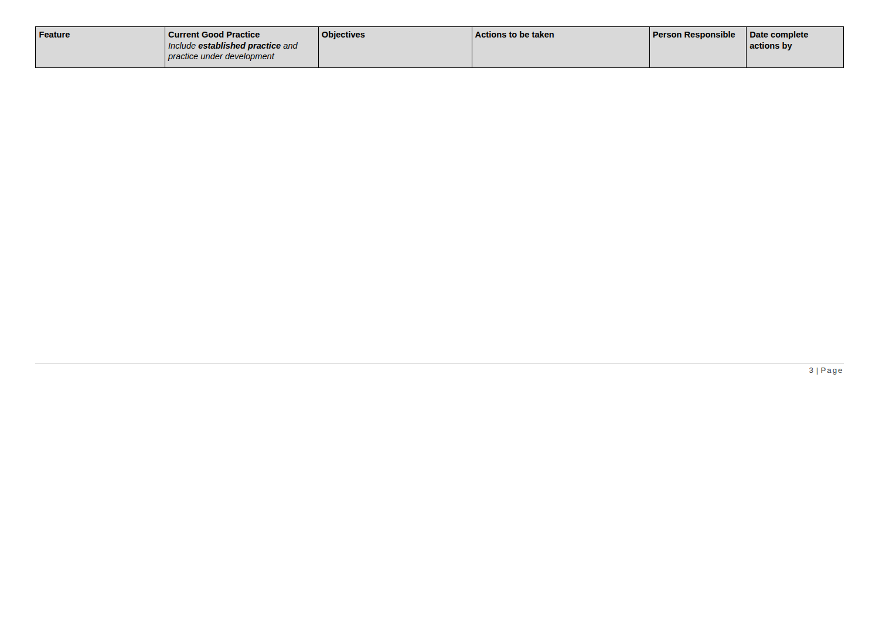| Feature | Current Good Practice Include established practice and practice under development | Objectives | Actions to be taken | Person Responsible | Date complete actions by |
| --- | --- | --- | --- | --- | --- |
3 | Page